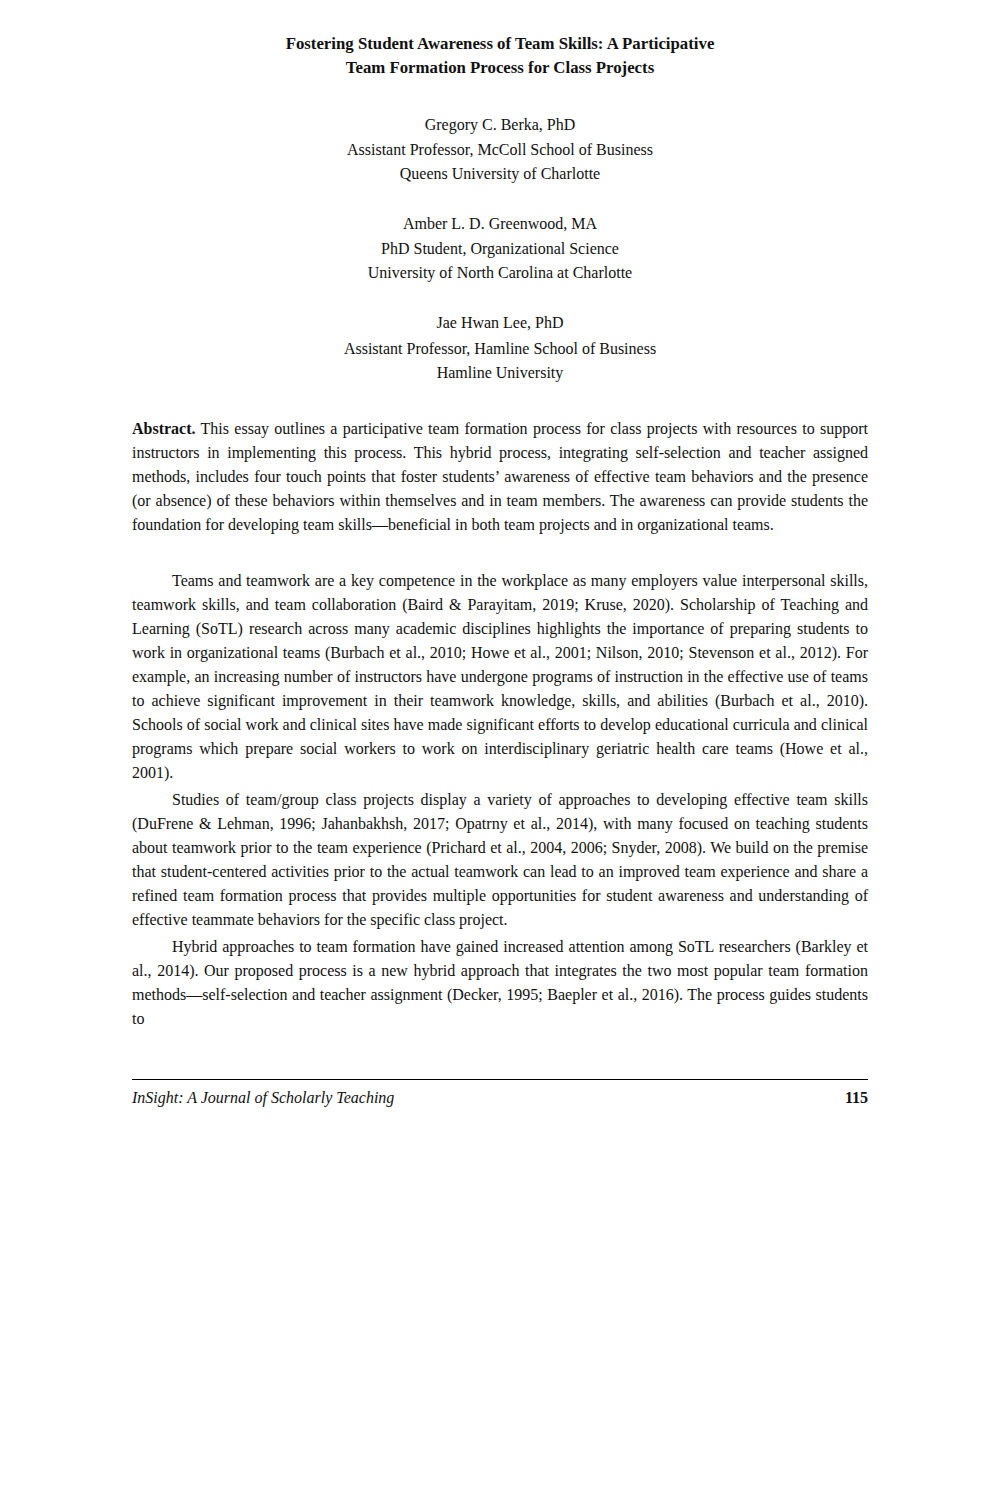Fostering Student Awareness of Team Skills: A Participative
Team Formation Process for Class Projects
Gregory C. Berka, PhD
Assistant Professor, McColl School of Business
Queens University of Charlotte
Amber L. D. Greenwood, MA
PhD Student, Organizational Science
University of North Carolina at Charlotte
Jae Hwan Lee, PhD
Assistant Professor, Hamline School of Business
Hamline University
Abstract. This essay outlines a participative team formation process for class projects with resources to support instructors in implementing this process. This hybrid process, integrating self-selection and teacher assigned methods, includes four touch points that foster students’ awareness of effective team behaviors and the presence (or absence) of these behaviors within themselves and in team members. The awareness can provide students the foundation for developing team skills—beneficial in both team projects and in organizational teams.
Teams and teamwork are a key competence in the workplace as many employers value interpersonal skills, teamwork skills, and team collaboration (Baird & Parayitam, 2019; Kruse, 2020). Scholarship of Teaching and Learning (SoTL) research across many academic disciplines highlights the importance of preparing students to work in organizational teams (Burbach et al., 2010; Howe et al., 2001; Nilson, 2010; Stevenson et al., 2012). For example, an increasing number of instructors have undergone programs of instruction in the effective use of teams to achieve significant improvement in their teamwork knowledge, skills, and abilities (Burbach et al., 2010). Schools of social work and clinical sites have made significant efforts to develop educational curricula and clinical programs which prepare social workers to work on interdisciplinary geriatric health care teams (Howe et al., 2001).
Studies of team/group class projects display a variety of approaches to developing effective team skills (DuFrene & Lehman, 1996; Jahanbakhsh, 2017; Opatrny et al., 2014), with many focused on teaching students about teamwork prior to the team experience (Prichard et al., 2004, 2006; Snyder, 2008). We build on the premise that student-centered activities prior to the actual teamwork can lead to an improved team experience and share a refined team formation process that provides multiple opportunities for student awareness and understanding of effective teammate behaviors for the specific class project.
Hybrid approaches to team formation have gained increased attention among SoTL researchers (Barkley et al., 2014). Our proposed process is a new hybrid approach that integrates the two most popular team formation methods—self-selection and teacher assignment (Decker, 1995; Baepler et al., 2016). The process guides students to
InSight: A Journal of Scholarly Teaching 115